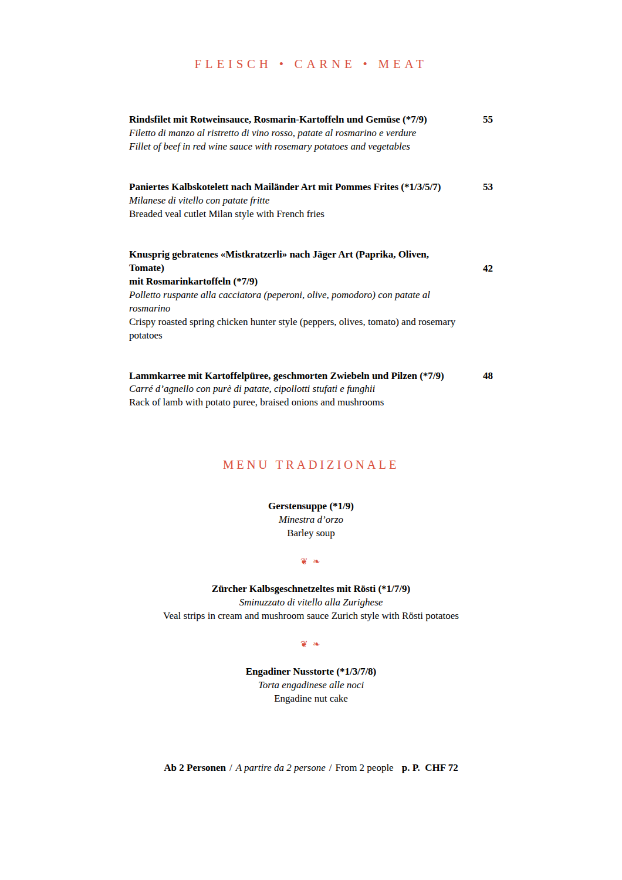FLEISCH • CARNE • MEAT
Rindsfilet mit Rotweinsauce, Rosmarin-Kartoffeln und Gemüse (*7/9)
Filetto di manzo al ristretto di vino rosso, patate al rosmarino e verdure
Fillet of beef in red wine sauce with rosemary potatoes and vegetables
55
Paniertes Kalbskotelett nach Mailänder Art mit Pommes Frites (*1/3/5/7)
Milanese di vitello con patate fritte
Breaded veal cutlet Milan style with French fries
53
Knusprig gebratenes «Mistkratzerli» nach Jäger Art (Paprika, Oliven, Tomate)
mit Rosmarinkartoffeln (*7/9)
Polletto ruspante alla cacciatora (peperoni, olive, pomodoro) con patate al rosmarino
Crispy roasted spring chicken hunter style (peppers, olives, tomato) and rosemary potatoes
42
Lammkarree mit Kartoffelpüree, geschmorten Zwiebeln und Pilzen (*7/9)
Carré d’agnello con purè di patate, cipollotti stufati e funghii
Rack of lamb with potato puree, braised onions and mushrooms
48
MENU TRADIZIONALE
Gerstensuppe (*1/9)
Minestra d’orzo
Barley soup
❦ ❧
Zürcher Kalbsgeschnetzeltes mit Rösti (*1/7/9)
Sminuzzato di vitello alla Zurighese
Veal strips in cream and mushroom sauce Zurich style with Rösti potatoes
❦ ❧
Engadiner Nusstorte (*1/3/7/8)
Torta engadinese alle noci
Engadine nut cake
Ab 2 Personen/A partire da 2 persone/From 2 people p. P. CHF 72